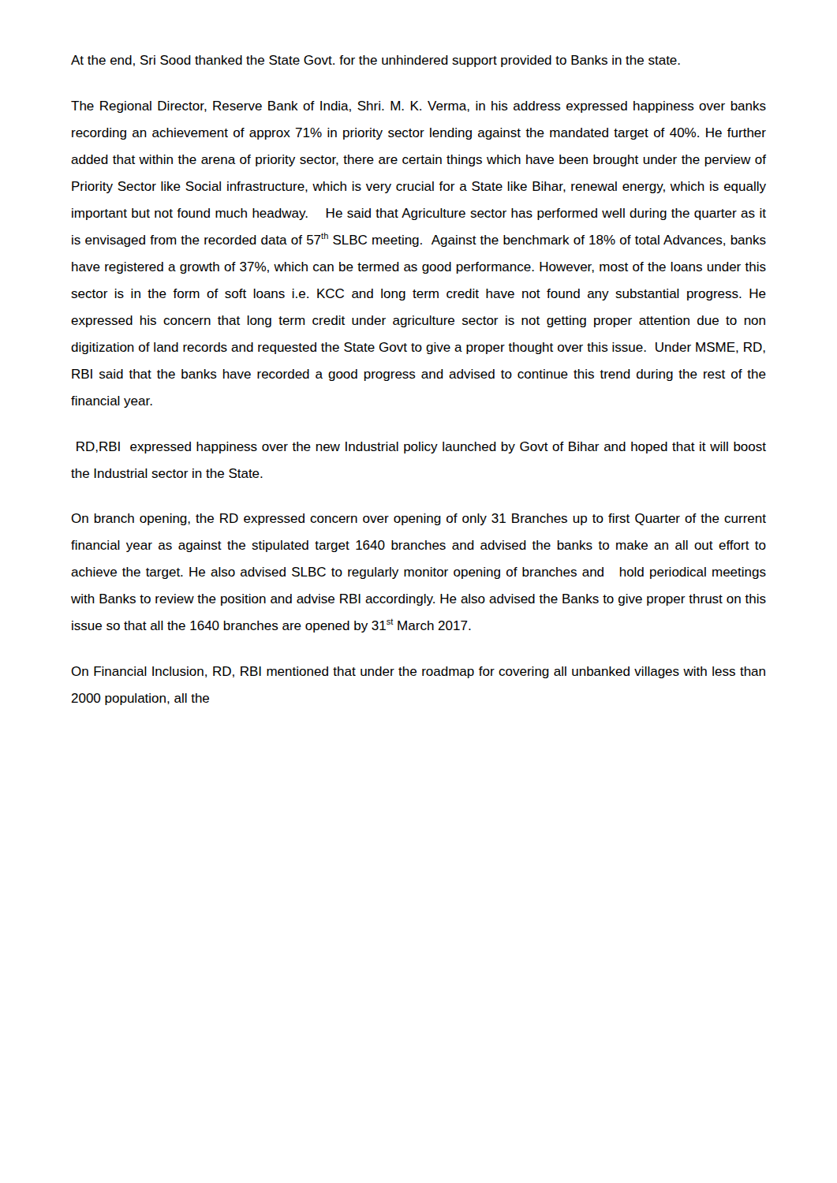At the end, Sri Sood thanked the State Govt. for the unhindered support provided to Banks in the state.
The Regional Director, Reserve Bank of India, Shri. M. K. Verma, in his address expressed happiness over banks recording an achievement of approx 71% in priority sector lending against the mandated target of 40%. He further added that within the arena of priority sector, there are certain things which have been brought under the perview of Priority Sector like Social infrastructure, which is very crucial for a State like Bihar, renewal energy, which is equally important but not found much headway. He said that Agriculture sector has performed well during the quarter as it is envisaged from the recorded data of 57th SLBC meeting. Against the benchmark of 18% of total Advances, banks have registered a growth of 37%, which can be termed as good performance. However, most of the loans under this sector is in the form of soft loans i.e. KCC and long term credit have not found any substantial progress. He expressed his concern that long term credit under agriculture sector is not getting proper attention due to non digitization of land records and requested the State Govt to give a proper thought over this issue. Under MSME, RD, RBI said that the banks have recorded a good progress and advised to continue this trend during the rest of the financial year.
RD,RBI expressed happiness over the new Industrial policy launched by Govt of Bihar and hoped that it will boost the Industrial sector in the State.
On branch opening, the RD expressed concern over opening of only 31 Branches up to first Quarter of the current financial year as against the stipulated target 1640 branches and advised the banks to make an all out effort to achieve the target. He also advised SLBC to regularly monitor opening of branches and hold periodical meetings with Banks to review the position and advise RBI accordingly. He also advised the Banks to give proper thrust on this issue so that all the 1640 branches are opened by 31st March 2017.
On Financial Inclusion, RD, RBI mentioned that under the roadmap for covering all unbanked villages with less than 2000 population, all the